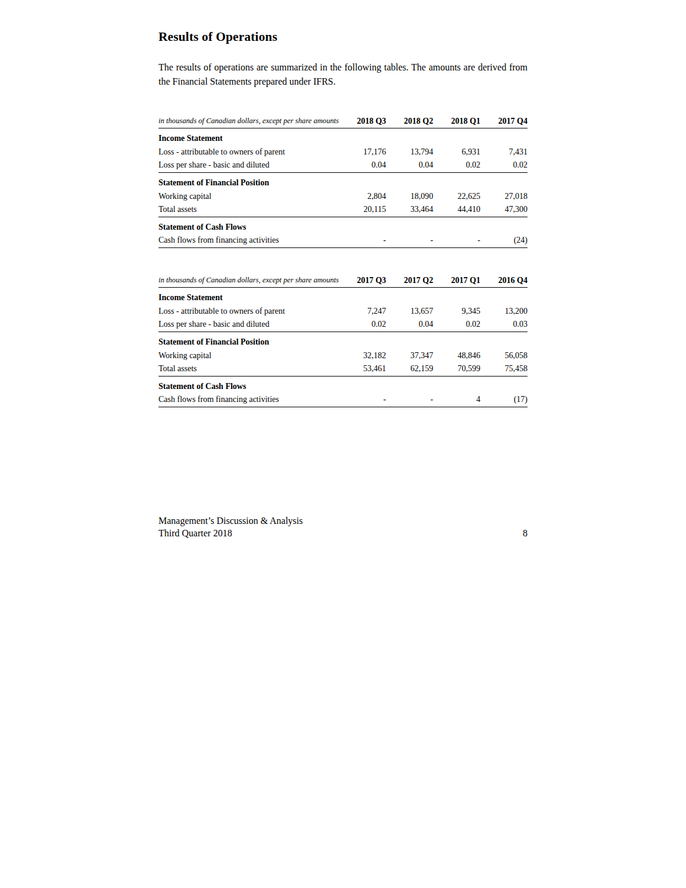Results of Operations
The results of operations are summarized in the following tables. The amounts are derived from the Financial Statements prepared under IFRS.
| in thousands of Canadian dollars, except per share amounts | 2018 Q3 | 2018 Q2 | 2018 Q1 | 2017 Q4 |
| --- | --- | --- | --- | --- |
| Income Statement | | | | |
| Loss - attributable to owners of parent | 17,176 | 13,794 | 6,931 | 7,431 |
| Loss per share - basic and diluted | 0.04 | 0.04 | 0.02 | 0.02 |
| Statement of Financial Position | | | | |
| Working capital | 2,804 | 18,090 | 22,625 | 27,018 |
| Total assets | 20,115 | 33,464 | 44,410 | 47,300 |
| Statement of Cash Flows | | | | |
| Cash flows from financing activities | - | - | - | (24) |
| in thousands of Canadian dollars, except per share amounts | 2017 Q3 | 2017 Q2 | 2017 Q1 | 2016 Q4 |
| --- | --- | --- | --- | --- |
| Income Statement | | | | |
| Loss - attributable to owners of parent | 7,247 | 13,657 | 9,345 | 13,200 |
| Loss per share - basic and diluted | 0.02 | 0.04 | 0.02 | 0.03 |
| Statement of Financial Position | | | | |
| Working capital | 32,182 | 37,347 | 48,846 | 56,058 |
| Total assets | 53,461 | 62,159 | 70,599 | 75,458 |
| Statement of Cash Flows | | | | |
| Cash flows from financing activities | - | - | 4 | (17) |
Management’s Discussion & Analysis
Third Quarter 2018
8